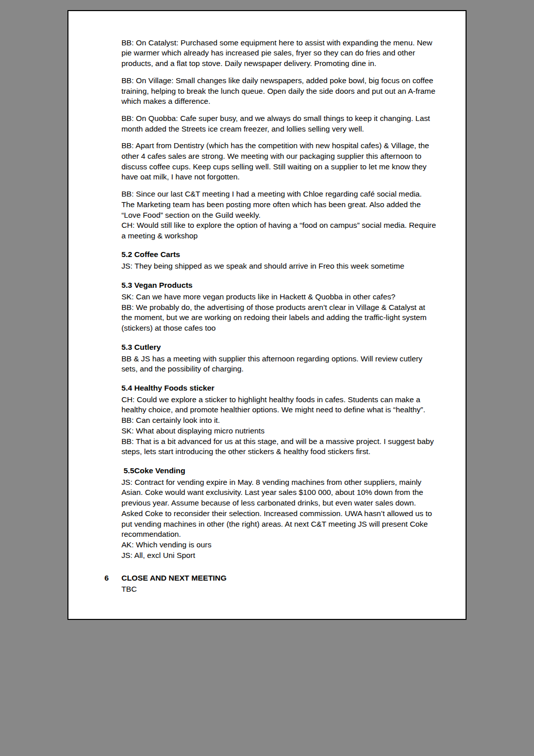BB: On Catalyst: Purchased some equipment here to assist with expanding the menu. New pie warmer which already has increased pie sales, fryer so they can do fries and other products, and a flat top stove. Daily newspaper delivery. Promoting dine in.
BB: On Village: Small changes like daily newspapers, added poke bowl, big focus on coffee training, helping to break the lunch queue. Open daily the side doors and put out an A-frame which makes a difference.
BB: On Quobba: Cafe super busy, and we always do small things to keep it changing. Last month added the Streets ice cream freezer, and lollies selling very well.
BB: Apart from Dentistry (which has the competition with new hospital cafes) & Village, the other 4 cafes sales are strong. We meeting with our packaging supplier this afternoon to discuss coffee cups. Keep cups selling well. Still waiting on a supplier to let me know they have oat milk, I have not forgotten.
BB: Since our last C&T meeting I had a meeting with Chloe regarding café social media. The Marketing team has been posting more often which has been great. Also added the “Love Food” section on the Guild weekly.
CH: Would still like to explore the option of having a “food on campus” social media. Require a meeting & workshop
5.2 Coffee Carts
JS: They being shipped as we speak and should arrive in Freo this week sometime
5.3 Vegan Products
SK: Can we have more vegan products like in Hackett & Quobba in other cafes?
BB: We probably do, the advertising of those products aren’t clear in Village & Catalyst at the moment, but we are working on redoing their labels and adding the traffic-light system (stickers) at those cafes too
5.3 Cutlery
BB & JS has a meeting with supplier this afternoon regarding options. Will review cutlery sets, and the possibility of charging.
5.4 Healthy Foods sticker
CH: Could we explore a sticker to highlight healthy foods in cafes. Students can make a healthy choice, and promote healthier options. We might need to define what is “healthy”.
BB: Can certainly look into it.
SK: What about displaying micro nutrients
BB: That is a bit advanced for us at this stage, and will be a massive project. I suggest baby steps, lets start introducing the other stickers & healthy food stickers first.
5.5Coke Vending
JS: Contract for vending expire in May. 8 vending machines from other suppliers, mainly Asian. Coke would want exclusivity. Last year sales $100 000, about 10% down from the previous year. Assume because of less carbonated drinks, but even water sales down. Asked Coke to reconsider their selection. Increased commission. UWA hasn’t allowed us to put vending machines in other (the right) areas. At next C&T meeting JS will present Coke recommendation.
AK: Which vending is ours
JS: All, excl Uni Sport
6 CLOSE AND NEXT MEETING
TBC